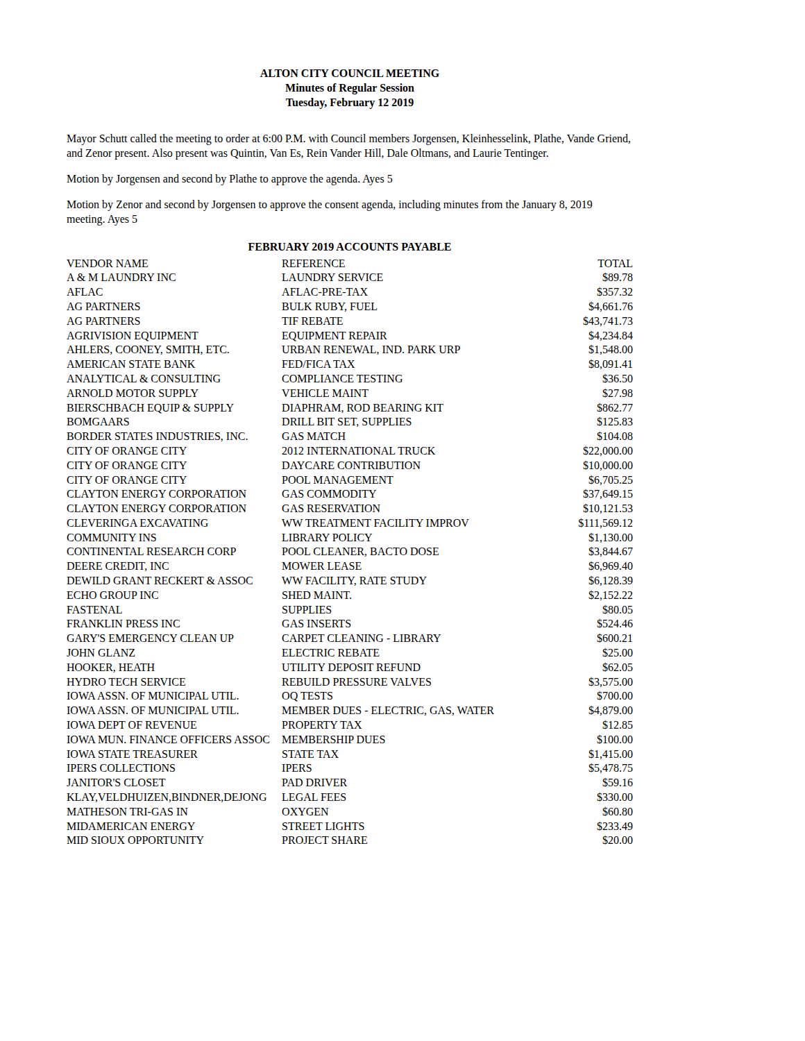ALTON CITY COUNCIL MEETING Minutes of Regular Session Tuesday, February 12 2019
Mayor Schutt called the meeting to order at 6:00 P.M. with Council members Jorgensen, Kleinhesselink, Plathe, Vande Griend, and Zenor present. Also present was Quintin, Van Es, Rein Vander Hill, Dale Oltmans, and Laurie Tentinger.
Motion by Jorgensen and second by Plathe to approve the agenda. Ayes 5
Motion by Zenor and second by Jorgensen to approve the consent agenda, including minutes from the January 8, 2019 meeting. Ayes 5
FEBRUARY 2019 ACCOUNTS PAYABLE
| VENDOR NAME | REFERENCE | TOTAL |
| --- | --- | --- |
| A & M LAUNDRY INC | LAUNDRY SERVICE | $89.78 |
| AFLAC | AFLAC-PRE-TAX | $357.32 |
| AG PARTNERS | BULK RUBY, FUEL | $4,661.76 |
| AG PARTNERS | TIF REBATE | $43,741.73 |
| AGRIVISION EQUIPMENT | EQUIPMENT REPAIR | $4,234.84 |
| AHLERS, COONEY, SMITH, ETC. | URBAN RENEWAL, IND. PARK URP | $1,548.00 |
| AMERICAN STATE BANK | FED/FICA TAX | $8,091.41 |
| ANALYTICAL & CONSULTING | COMPLIANCE TESTING | $36.50 |
| ARNOLD MOTOR SUPPLY | VEHICLE MAINT | $27.98 |
| BIERSCHBACH EQUIP & SUPPLY | DIAPHRAM, ROD BEARING KIT | $862.77 |
| BOMGAARS | DRILL BIT SET, SUPPLIES | $125.83 |
| BORDER STATES INDUSTRIES, INC. | GAS MATCH | $104.08 |
| CITY OF ORANGE CITY | 2012 INTERNATIONAL TRUCK | $22,000.00 |
| CITY OF ORANGE CITY | DAYCARE CONTRIBUTION | $10,000.00 |
| CITY OF ORANGE CITY | POOL MANAGEMENT | $6,705.25 |
| CLAYTON ENERGY CORPORATION | GAS COMMODITY | $37,649.15 |
| CLAYTON ENERGY CORPORATION | GAS RESERVATION | $10,121.53 |
| CLEVERINGA EXCAVATING | WW TREATMENT FACILITY IMPROV | $111,569.12 |
| COMMUNITY INS | LIBRARY POLICY | $1,130.00 |
| CONTINENTAL RESEARCH CORP | POOL CLEANER, BACTO DOSE | $3,844.67 |
| DEERE CREDIT, INC | MOWER LEASE | $6,969.40 |
| DEWILD GRANT RECKERT & ASSOC | WW FACILITY, RATE STUDY | $6,128.39 |
| ECHO GROUP INC | SHED MAINT. | $2,152.22 |
| FASTENAL | SUPPLIES | $80.05 |
| FRANKLIN PRESS INC | GAS INSERTS | $524.46 |
| GARY'S EMERGENCY CLEAN UP | CARPET CLEANING - LIBRARY | $600.21 |
| JOHN GLANZ | ELECTRIC REBATE | $25.00 |
| HOOKER, HEATH | UTILITY DEPOSIT REFUND | $62.05 |
| HYDRO TECH SERVICE | REBUILD PRESSURE VALVES | $3,575.00 |
| IOWA ASSN. OF MUNICIPAL UTIL. | OQ TESTS | $700.00 |
| IOWA ASSN. OF MUNICIPAL UTIL. | MEMBER DUES - ELECTRIC, GAS, WATER | $4,879.00 |
| IOWA DEPT OF REVENUE | PROPERTY TAX | $12.85 |
| IOWA MUN. FINANCE OFFICERS ASSOC | MEMBERSHIP DUES | $100.00 |
| IOWA STATE TREASURER | STATE TAX | $1,415.00 |
| IPERS COLLECTIONS | IPERS | $5,478.75 |
| JANITOR'S CLOSET | PAD DRIVER | $59.16 |
| KLAY,VELDHUIZEN,BINDNER,DEJONG | LEGAL FEES | $330.00 |
| MATHESON TRI-GAS IN | OXYGEN | $60.80 |
| MIDAMERICAN ENERGY | STREET LIGHTS | $233.49 |
| MID SIOUX OPPORTUNITY | PROJECT SHARE | $20.00 |